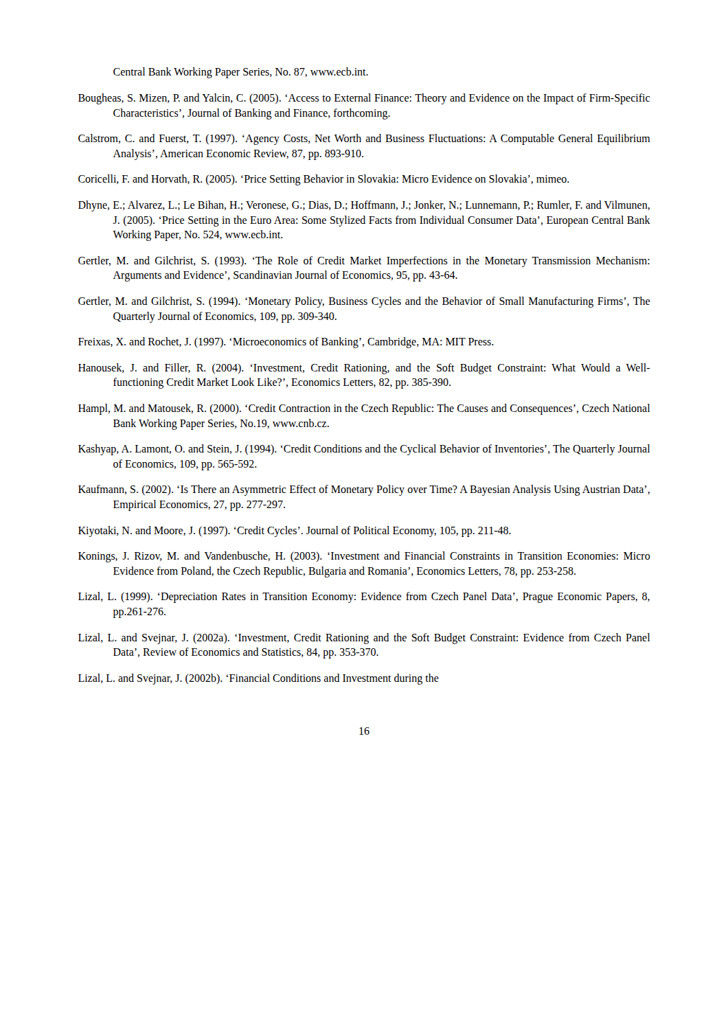Central Bank Working Paper Series, No. 87, www.ecb.int.
Bougheas, S. Mizen, P. and Yalcin, C. (2005). ‘Access to External Finance: Theory and Evidence on the Impact of Firm-Specific Characteristics’, Journal of Banking and Finance, forthcoming.
Calstrom, C. and Fuerst, T. (1997). ‘Agency Costs, Net Worth and Business Fluctuations: A Computable General Equilibrium Analysis’, American Economic Review, 87, pp. 893-910.
Coricelli, F. and Horvath, R. (2005). ‘Price Setting Behavior in Slovakia: Micro Evidence on Slovakia’, mimeo.
Dhyne, E.; Alvarez, L.; Le Bihan, H.; Veronese, G.; Dias, D.; Hoffmann, J.; Jonker, N.; Lunnemann, P.; Rumler, F. and Vilmunen, J. (2005). ‘Price Setting in the Euro Area: Some Stylized Facts from Individual Consumer Data’, European Central Bank Working Paper, No. 524, www.ecb.int.
Gertler, M. and Gilchrist, S. (1993). ‘The Role of Credit Market Imperfections in the Monetary Transmission Mechanism: Arguments and Evidence’, Scandinavian Journal of Economics, 95, pp. 43-64.
Gertler, M. and Gilchrist, S. (1994). ‘Monetary Policy, Business Cycles and the Behavior of Small Manufacturing Firms’, The Quarterly Journal of Economics, 109, pp. 309-340.
Freixas, X. and Rochet, J. (1997). ‘Microeconomics of Banking’, Cambridge, MA: MIT Press.
Hanousek, J. and Filler, R. (2004). ‘Investment, Credit Rationing, and the Soft Budget Constraint: What Would a Well-functioning Credit Market Look Like?’, Economics Letters, 82, pp. 385-390.
Hampl, M. and Matousek, R. (2000). ‘Credit Contraction in the Czech Republic: The Causes and Consequences’, Czech National Bank Working Paper Series, No.19, www.cnb.cz.
Kashyap, A. Lamont, O. and Stein, J. (1994). ‘Credit Conditions and the Cyclical Behavior of Inventories’, The Quarterly Journal of Economics, 109, pp. 565-592.
Kaufmann, S. (2002). ‘Is There an Asymmetric Effect of Monetary Policy over Time? A Bayesian Analysis Using Austrian Data’, Empirical Economics, 27, pp. 277-297.
Kiyotaki, N. and Moore, J. (1997). ‘Credit Cycles’. Journal of Political Economy, 105, pp. 211-48.
Konings, J. Rizov, M. and Vandenbusche, H. (2003). ‘Investment and Financial Constraints in Transition Economies: Micro Evidence from Poland, the Czech Republic, Bulgaria and Romania’, Economics Letters, 78, pp. 253-258.
Lizal, L. (1999). ‘Depreciation Rates in Transition Economy: Evidence from Czech Panel Data’, Prague Economic Papers, 8, pp.261-276.
Lizal, L. and Svejnar, J. (2002a). ‘Investment, Credit Rationing and the Soft Budget Constraint: Evidence from Czech Panel Data’, Review of Economics and Statistics, 84, pp. 353-370.
Lizal, L. and Svejnar, J. (2002b). ‘Financial Conditions and Investment during the
16